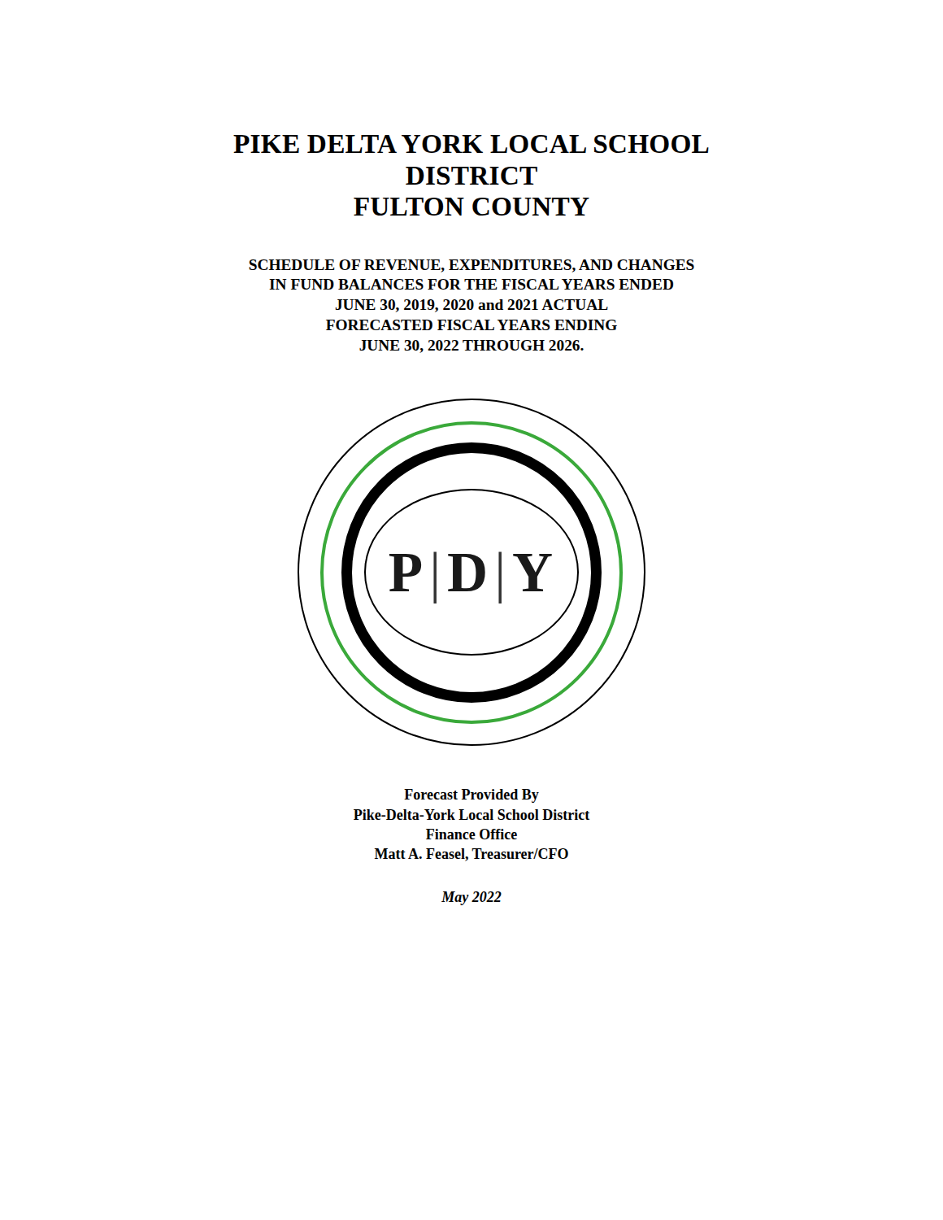PIKE DELTA YORK LOCAL SCHOOL DISTRICT
FULTON COUNTY
SCHEDULE OF REVENUE, EXPENDITURES, AND CHANGES
IN FUND BALANCES FOR THE FISCAL YEARS ENDED
JUNE 30, 2019, 2020 and 2021 ACTUAL
FORECASTED FISCAL YEARS ENDING
JUNE 30, 2022 THROUGH 2026.
P|D|Y
Forecast Provided By
Pike-Delta-York Local School District
Finance Office
Matt A. Feasel, Treasurer/CFO
May 2022